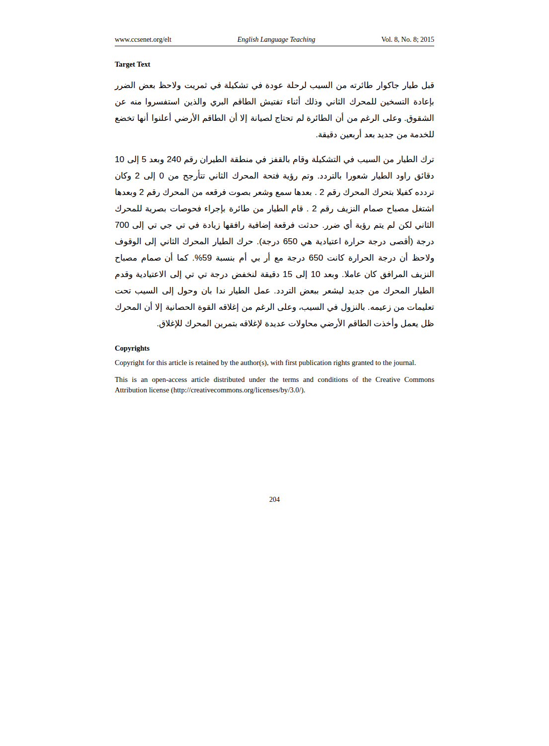www.ccsenet.org/elt
English Language Teaching
Vol. 8, No. 8; 2015
Target Text
قبل طيار جاكوار طائرته من السيب لرحلة عودة في تشكيلة في ثمريت ولاحظ بعض الضرر بإعادة التسخين للمحرك الثاني وذلك أثناء تفتيش الطاقم البري والذين استفسروا منه عن الشقوق. وعلى الرغم من أن الطائرة لم تحتاج لصيانة إلا أن الطاقم الأرضي أعلنوا أنها تخضع للخدمة من جديد بعد أربعين دقيقة.
ترك الطيار من السيب في التشكيلة وقام بالقفز في منطقة الطيران رقم 240 وبعد 5 إلى 10 دقائق راود الطيار شعورا بالتردد. وتم رؤية فتحة المحرك الثاني تتأرجح من 0 إلى 2 وكان تردده كفيلا بتحرك المحرك رقم 2 . بعدها سمع وشعر بصوت فرقعه من المحرك رقم 2 وبعدها اشتغل مصباح صمام النزيف رقم 2 . قام الطيار من طائرة بإجراء فحوصات بصرية للمحرك الثاني لكن لم يتم رؤية أي ضرر. حدثت فرقعة إضافية رافقها زيادة في تي جي تي إلى 700 درجة (أقصى درجة حرارة اعتيادية هي 650 درجة). حرك الطيار المحرك الثاني إلى الوقوف ولاحظ أن درجة الحرارة كانت 650 درجة مع أر بي أم بنسبة 59%. كما أن صمام مصباح النزيف المرافق كان عاملا. وبعد 10 إلى 15 دقيقة لنخفض درجة تي تي إلى الاعتيادية وقدم الطيار المحرك من جديد ليشعر ببعض التردد. عمل الطيار ندا بان وحول إلى السيب تحت تعليمات من زعيمه. بالنزول في السيب، وعلى الرغم من إغلاقه القوة الحصانية إلا أن المحرك ظل يعمل وأخذت الطاقم الأرضي محاولات عديدة لإغلاقه بتمرين المحرك للإغلاق.
Copyrights
Copyright for this article is retained by the author(s), with first publication rights granted to the journal.
This is an open-access article distributed under the terms and conditions of the Creative Commons Attribution license (http://creativecommons.org/licenses/by/3.0/).
204